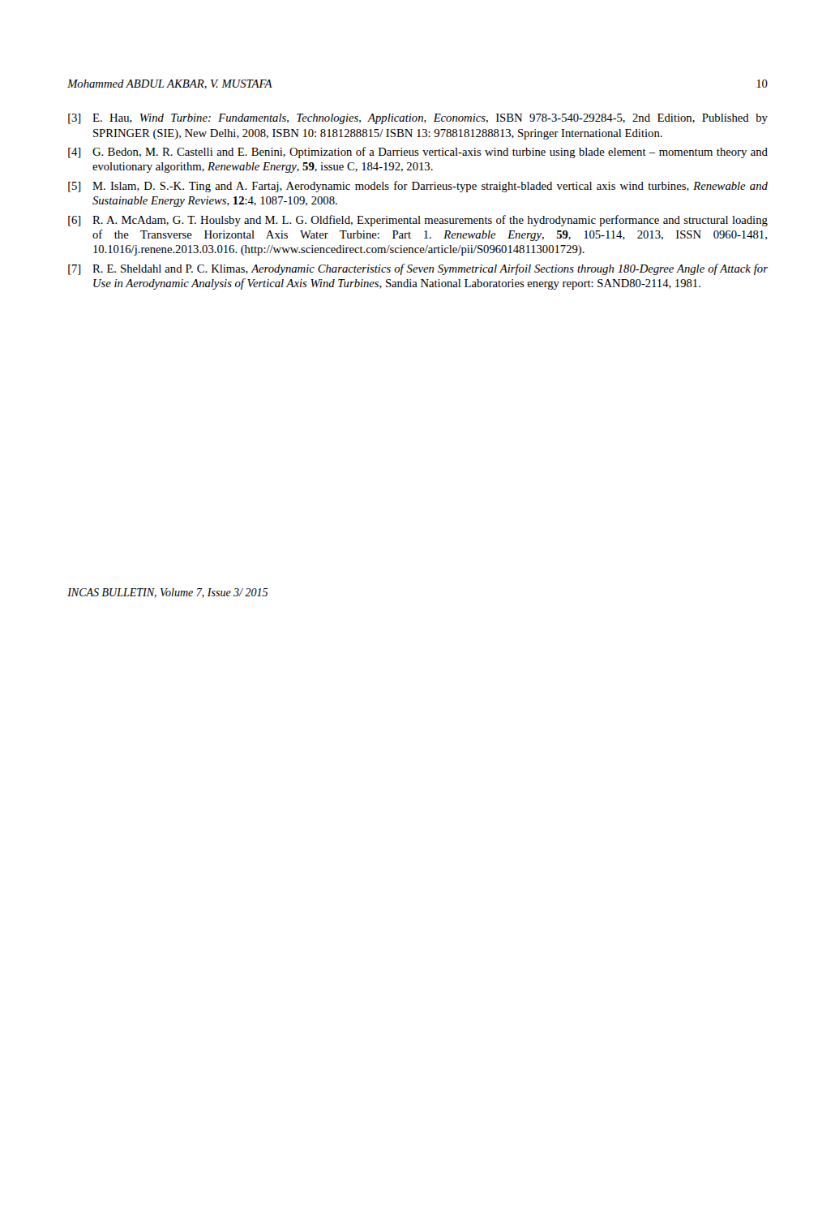Mohammed ABDUL AKBAR, V. MUSTAFA 10
[3] E. Hau, Wind Turbine: Fundamentals, Technologies, Application, Economics, ISBN 978-3-540-29284-5, 2nd Edition, Published by SPRINGER (SIE), New Delhi, 2008, ISBN 10: 8181288815/ ISBN 13: 9788181288813, Springer International Edition.
[4] G. Bedon, M. R. Castelli and E. Benini, Optimization of a Darrieus vertical-axis wind turbine using blade element – momentum theory and evolutionary algorithm, Renewable Energy, 59, issue C, 184-192, 2013.
[5] M. Islam, D. S.-K. Ting and A. Fartaj, Aerodynamic models for Darrieus-type straight-bladed vertical axis wind turbines, Renewable and Sustainable Energy Reviews, 12:4, 1087-109, 2008.
[6] R. A. McAdam, G. T. Houlsby and M. L. G. Oldfield, Experimental measurements of the hydrodynamic performance and structural loading of the Transverse Horizontal Axis Water Turbine: Part 1. Renewable Energy, 59, 105-114, 2013, ISSN 0960-1481, 10.1016/j.renene.2013.03.016. (http://www.sciencedirect.com/science/article/pii/S0960148113001729).
[7] R. E. Sheldahl and P. C. Klimas, Aerodynamic Characteristics of Seven Symmetrical Airfoil Sections through 180-Degree Angle of Attack for Use in Aerodynamic Analysis of Vertical Axis Wind Turbines, Sandia National Laboratories energy report: SAND80-2114, 1981.
INCAS BULLETIN, Volume 7, Issue 3/ 2015